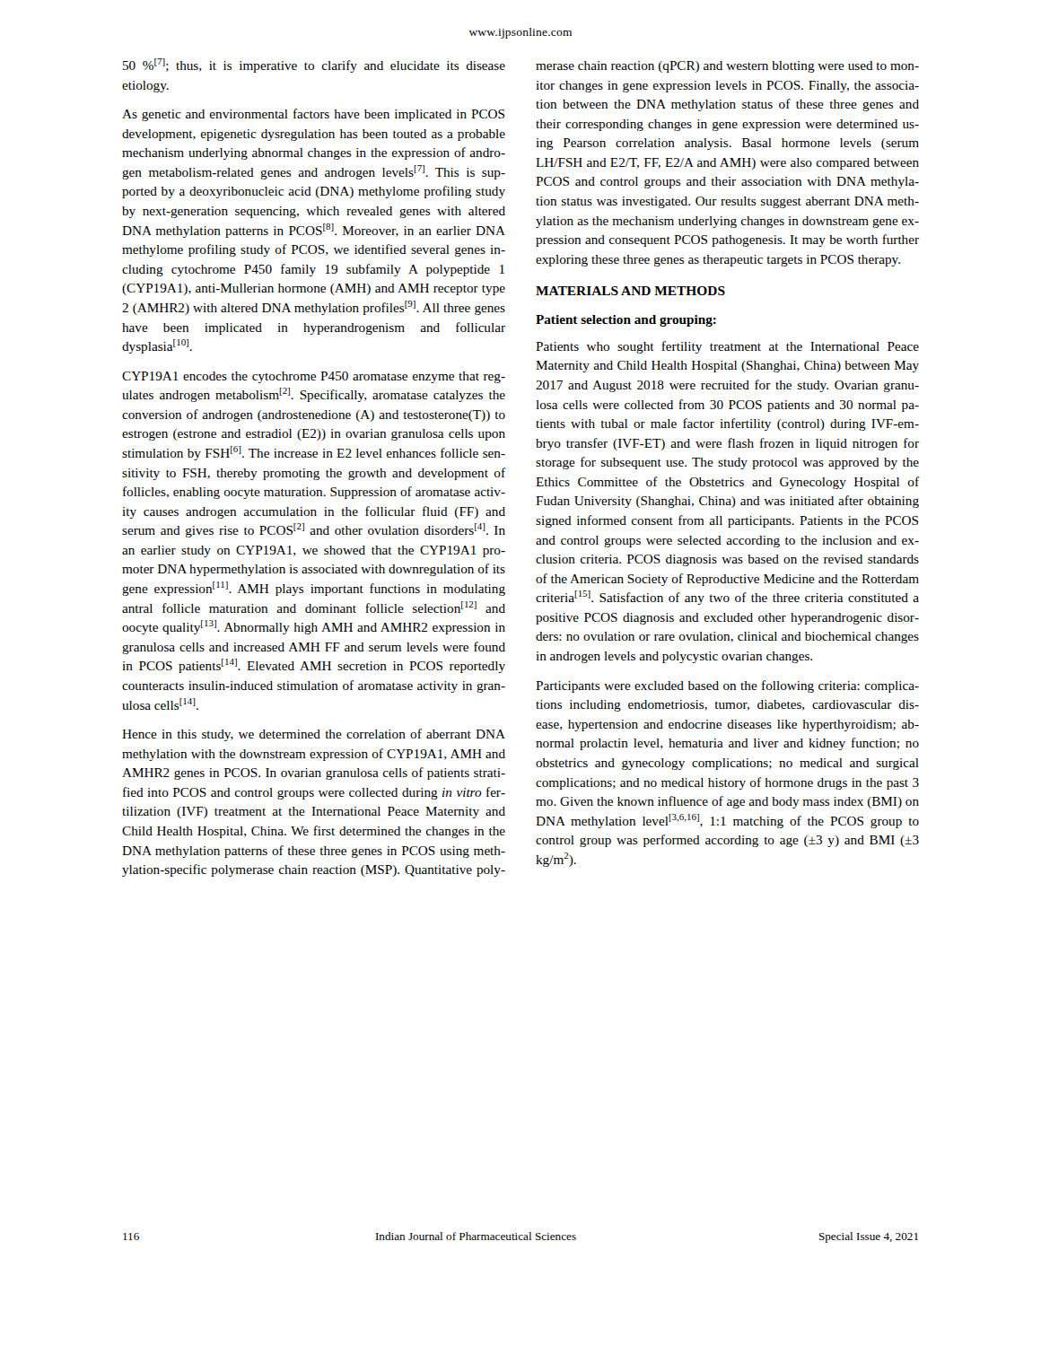www.ijpsonline.com
50 %[7]; thus, it is imperative to clarify and elucidate its disease etiology.
As genetic and environmental factors have been implicated in PCOS development, epigenetic dysregulation has been touted as a probable mechanism underlying abnormal changes in the expression of androgen metabolism-related genes and androgen levels[7]. This is supported by a deoxyribonucleic acid (DNA) methylome profiling study by next-generation sequencing, which revealed genes with altered DNA methylation patterns in PCOS[8]. Moreover, in an earlier DNA methylome profiling study of PCOS, we identified several genes including cytochrome P450 family 19 subfamily A polypeptide 1 (CYP19A1), anti-Mullerian hormone (AMH) and AMH receptor type 2 (AMHR2) with altered DNA methylation profiles[9]. All three genes have been implicated in hyperandrogenism and follicular dysplasia[10].
CYP19A1 encodes the cytochrome P450 aromatase enzyme that regulates androgen metabolism[2]. Specifically, aromatase catalyzes the conversion of androgen (androstenedione (A) and testosterone(T)) to estrogen (estrone and estradiol (E2)) in ovarian granulosa cells upon stimulation by FSH[6]. The increase in E2 level enhances follicle sensitivity to FSH, thereby promoting the growth and development of follicles, enabling oocyte maturation. Suppression of aromatase activity causes androgen accumulation in the follicular fluid (FF) and serum and gives rise to PCOS[2] and other ovulation disorders[4]. In an earlier study on CYP19A1, we showed that the CYP19A1 promoter DNA hypermethylation is associated with downregulation of its gene expression[11]. AMH plays important functions in modulating antral follicle maturation and dominant follicle selection[12] and oocyte quality[13]. Abnormally high AMH and AMHR2 expression in granulosa cells and increased AMH FF and serum levels were found in PCOS patients[14]. Elevated AMH secretion in PCOS reportedly counteracts insulin-induced stimulation of aromatase activity in granulosa cells[14].
Hence in this study, we determined the correlation of aberrant DNA methylation with the downstream expression of CYP19A1, AMH and AMHR2 genes in PCOS. In ovarian granulosa cells of patients stratified into PCOS and control groups were collected during in vitro fertilization (IVF) treatment at the International Peace Maternity and Child Health Hospital, China. We first determined the changes in the DNA methylation patterns of these three genes in PCOS using methylation-specific polymerase chain reaction (MSP). Quantitative polymerase chain reaction (qPCR) and western blotting were used to monitor changes in gene expression levels in PCOS. Finally, the association between the DNA methylation status of these three genes and their corresponding changes in gene expression were determined using Pearson correlation analysis. Basal hormone levels (serum LH/FSH and E2/T, FF, E2/A and AMH) were also compared between PCOS and control groups and their association with DNA methylation status was investigated. Our results suggest aberrant DNA methylation as the mechanism underlying changes in downstream gene expression and consequent PCOS pathogenesis. It may be worth further exploring these three genes as therapeutic targets in PCOS therapy.
Materials and Methods
Patient selection and grouping:
Patients who sought fertility treatment at the International Peace Maternity and Child Health Hospital (Shanghai, China) between May 2017 and August 2018 were recruited for the study. Ovarian granulosa cells were collected from 30 PCOS patients and 30 normal patients with tubal or male factor infertility (control) during IVF-embryo transfer (IVF-ET) and were flash frozen in liquid nitrogen for storage for subsequent use. The study protocol was approved by the Ethics Committee of the Obstetrics and Gynecology Hospital of Fudan University (Shanghai, China) and was initiated after obtaining signed informed consent from all participants. Patients in the PCOS and control groups were selected according to the inclusion and exclusion criteria. PCOS diagnosis was based on the revised standards of the American Society of Reproductive Medicine and the Rotterdam criteria[15]. Satisfaction of any two of the three criteria constituted a positive PCOS diagnosis and excluded other hyperandrogenic disorders: no ovulation or rare ovulation, clinical and biochemical changes in androgen levels and polycystic ovarian changes.
Participants were excluded based on the following criteria: complications including endometriosis, tumor, diabetes, cardiovascular disease, hypertension and endocrine diseases like hyperthyroidism; abnormal prolactin level, hematuria and liver and kidney function; no obstetrics and gynecology complications; no medical and surgical complications; and no medical history of hormone drugs in the past 3 mo. Given the known influence of age and body mass index (BMI) on DNA methylation level[3,6,16], 1:1 matching of the PCOS group to control group was performed according to age (±3 y) and BMI (±3 kg/m2).
116
Indian Journal of Pharmaceutical Sciences
Special Issue 4, 2021